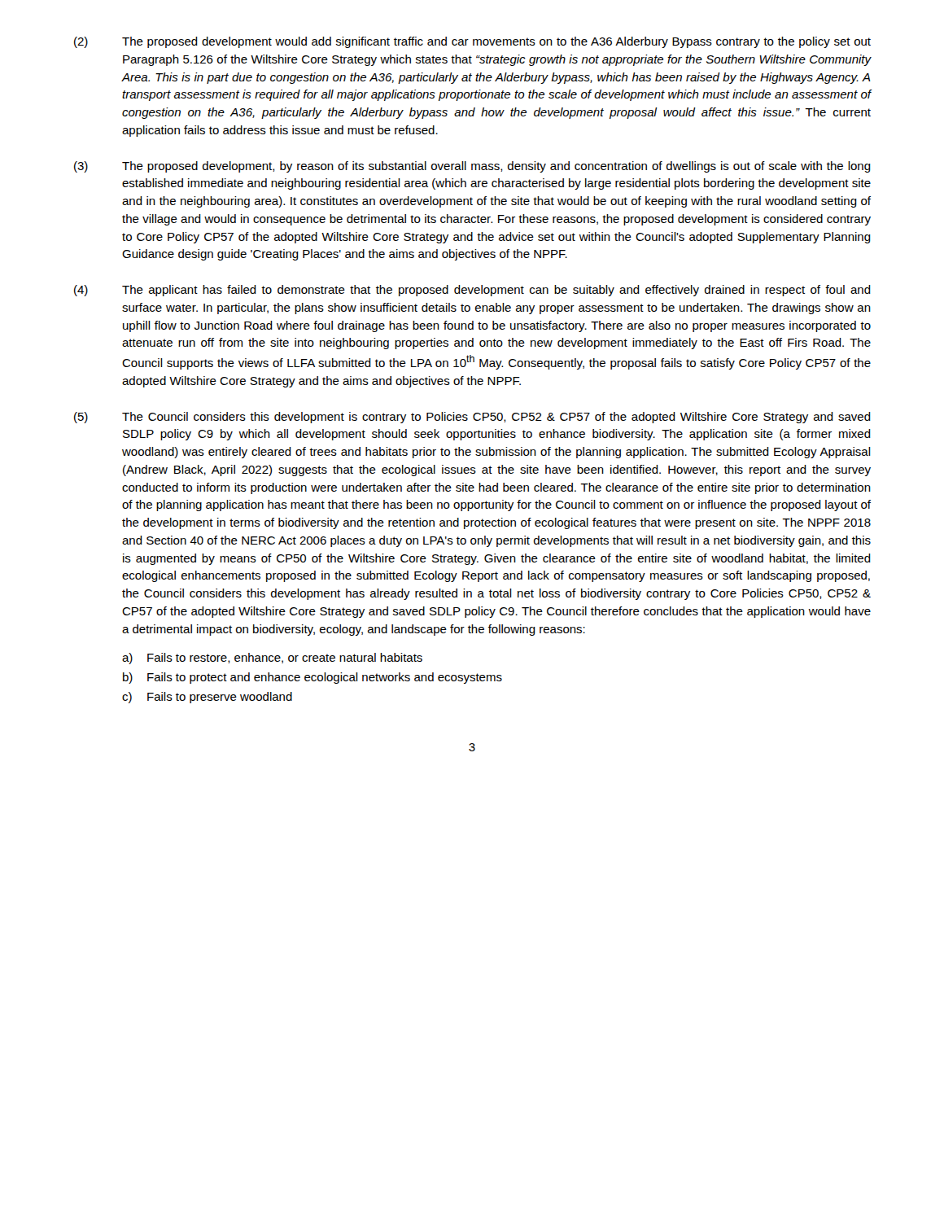(2) The proposed development would add significant traffic and car movements on to the A36 Alderbury Bypass contrary to the policy set out Paragraph 5.126 of the Wiltshire Core Strategy which states that “strategic growth is not appropriate for the Southern Wiltshire Community Area. This is in part due to congestion on the A36, particularly at the Alderbury bypass, which has been raised by the Highways Agency. A transport assessment is required for all major applications proportionate to the scale of development which must include an assessment of congestion on the A36, particularly the Alderbury bypass and how the development proposal would affect this issue.” The current application fails to address this issue and must be refused.
(3) The proposed development, by reason of its substantial overall mass, density and concentration of dwellings is out of scale with the long established immediate and neighbouring residential area (which are characterised by large residential plots bordering the development site and in the neighbouring area). It constitutes an overdevelopment of the site that would be out of keeping with the rural woodland setting of the village and would in consequence be detrimental to its character. For these reasons, the proposed development is considered contrary to Core Policy CP57 of the adopted Wiltshire Core Strategy and the advice set out within the Council's adopted Supplementary Planning Guidance design guide 'Creating Places' and the aims and objectives of the NPPF.
(4) The applicant has failed to demonstrate that the proposed development can be suitably and effectively drained in respect of foul and surface water. In particular, the plans show insufficient details to enable any proper assessment to be undertaken. The drawings show an uphill flow to Junction Road where foul drainage has been found to be unsatisfactory. There are also no proper measures incorporated to attenuate run off from the site into neighbouring properties and onto the new development immediately to the East off Firs Road. The Council supports the views of LLFA submitted to the LPA on 10th May. Consequently, the proposal fails to satisfy Core Policy CP57 of the adopted Wiltshire Core Strategy and the aims and objectives of the NPPF.
(5) The Council considers this development is contrary to Policies CP50, CP52 & CP57 of the adopted Wiltshire Core Strategy and saved SDLP policy C9 by which all development should seek opportunities to enhance biodiversity. The application site (a former mixed woodland) was entirely cleared of trees and habitats prior to the submission of the planning application. The submitted Ecology Appraisal (Andrew Black, April 2022) suggests that the ecological issues at the site have been identified. However, this report and the survey conducted to inform its production were undertaken after the site had been cleared. The clearance of the entire site prior to determination of the planning application has meant that there has been no opportunity for the Council to comment on or influence the proposed layout of the development in terms of biodiversity and the retention and protection of ecological features that were present on site. The NPPF 2018 and Section 40 of the NERC Act 2006 places a duty on LPA's to only permit developments that will result in a net biodiversity gain, and this is augmented by means of CP50 of the Wiltshire Core Strategy. Given the clearance of the entire site of woodland habitat, the limited ecological enhancements proposed in the submitted Ecology Report and lack of compensatory measures or soft landscaping proposed, the Council considers this development has already resulted in a total net loss of biodiversity contrary to Core Policies CP50, CP52 & CP57 of the adopted Wiltshire Core Strategy and saved SDLP policy C9. The Council therefore concludes that the application would have a detrimental impact on biodiversity, ecology, and landscape for the following reasons:
a) Fails to restore, enhance, or create natural habitats
b) Fails to protect and enhance ecological networks and ecosystems
c) Fails to preserve woodland
3